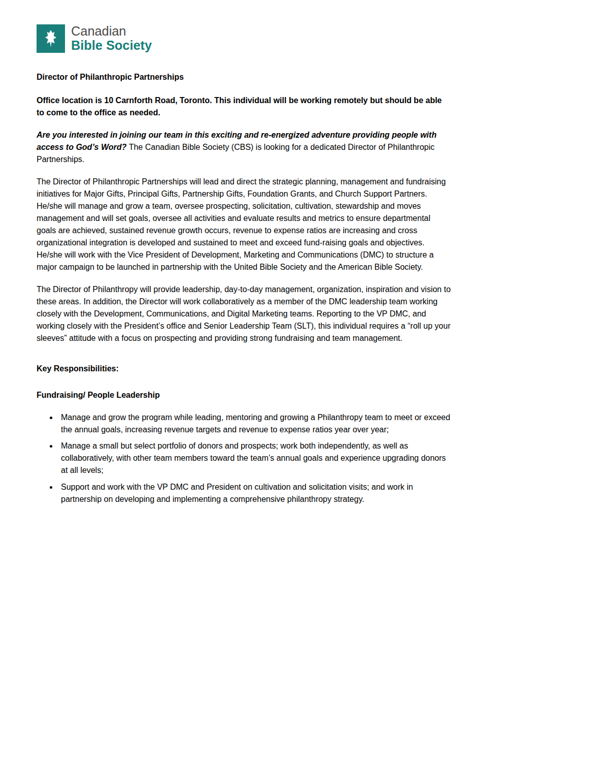Canadian
Bible Society
Director of Philanthropic Partnerships
Office location is 10 Carnforth Road, Toronto. This individual will be working remotely but should be able to come to the office as needed.
Are you interested in joining our team in this exciting and re-energized adventure providing people with access to God’s Word? The Canadian Bible Society (CBS) is looking for a dedicated Director of Philanthropic Partnerships.
The Director of Philanthropic Partnerships will lead and direct the strategic planning, management and fundraising initiatives for Major Gifts, Principal Gifts, Partnership Gifts, Foundation Grants, and Church Support Partners. He/she will manage and grow a team, oversee prospecting, solicitation, cultivation, stewardship and moves management and will set goals, oversee all activities and evaluate results and metrics to ensure departmental goals are achieved, sustained revenue growth occurs, revenue to expense ratios are increasing and cross organizational integration is developed and sustained to meet and exceed fund-raising goals and objectives. He/she will work with the Vice President of Development, Marketing and Communications (DMC) to structure a major campaign to be launched in partnership with the United Bible Society and the American Bible Society.
The Director of Philanthropy will provide leadership, day-to-day management, organization, inspiration and vision to these areas. In addition, the Director will work collaboratively as a member of the DMC leadership team working closely with the Development, Communications, and Digital Marketing teams. Reporting to the VP DMC, and working closely with the President’s office and Senior Leadership Team (SLT), this individual requires a “roll up your sleeves” attitude with a focus on prospecting and providing strong fundraising and team management.
Key Responsibilities:
Fundraising/ People Leadership
Manage and grow the program while leading, mentoring and growing a Philanthropy team to meet or exceed the annual goals, increasing revenue targets and revenue to expense ratios year over year;
Manage a small but select portfolio of donors and prospects; work both independently, as well as collaboratively, with other team members toward the team’s annual goals and experience upgrading donors at all levels;
Support and work with the VP DMC and President on cultivation and solicitation visits; and work in partnership on developing and implementing a comprehensive philanthropy strategy.